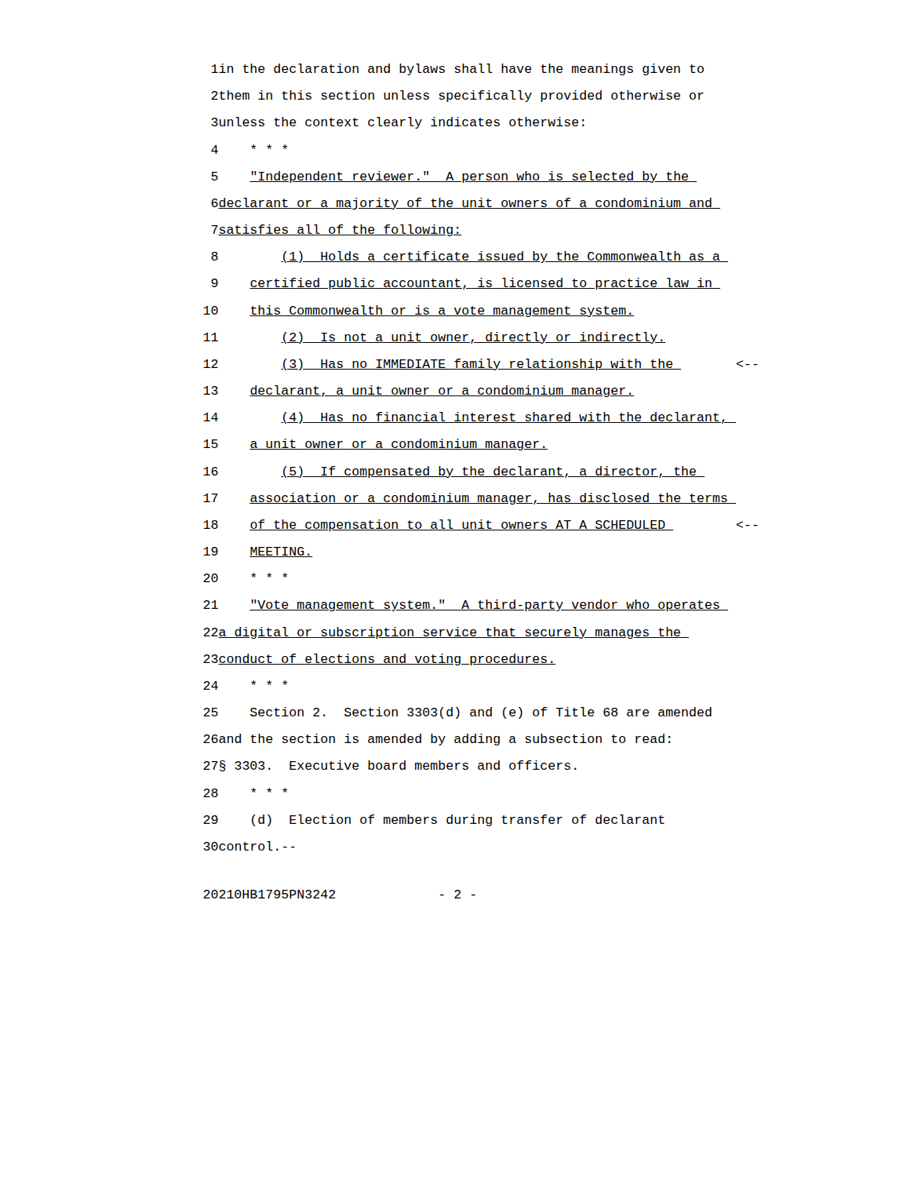| 1 | in the declaration and bylaws shall have the meanings given to | |
| 2 | them in this section unless specifically provided otherwise or | |
| 3 | unless the context clearly indicates otherwise: | |
| 4 | * * * | |
| 5 | "Independent reviewer." A person who is selected by the | |
| 6 | declarant or a majority of the unit owners of a condominium and | |
| 7 | satisfies all of the following: | |
| 8 | (1) Holds a certificate issued by the Commonwealth as a | |
| 9 | certified public accountant, is licensed to practice law in | |
| 10 | this Commonwealth or is a vote management system. | |
| 11 | (2) Is not a unit owner, directly or indirectly. | |
| 12 | (3) Has no IMMEDIATE family relationship with the | <-- |
| 13 | declarant, a unit owner or a condominium manager. | |
| 14 | (4) Has no financial interest shared with the declarant, | |
| 15 | a unit owner or a condominium manager. | |
| 16 | (5) If compensated by the declarant, a director, the | |
| 17 | association or a condominium manager, has disclosed the terms | |
| 18 | of the compensation to all unit owners AT A SCHEDULED | <-- |
| 19 | MEETING. | |
| 20 | * * * | |
| 21 | "Vote management system." A third-party vendor who operates | |
| 22 | a digital or subscription service that securely manages the | |
| 23 | conduct of elections and voting procedures. | |
| 24 | * * * | |
| 25 | Section 2. Section 3303(d) and (e) of Title 68 are amended | |
| 26 | and the section is amended by adding a subsection to read: | |
| 27 | § 3303. Executive board members and officers. | |
| 28 | * * * | |
| 29 | (d) Election of members during transfer of declarant | |
| 30 | control.-- | |
20210HB1795PN3242 - 2 -